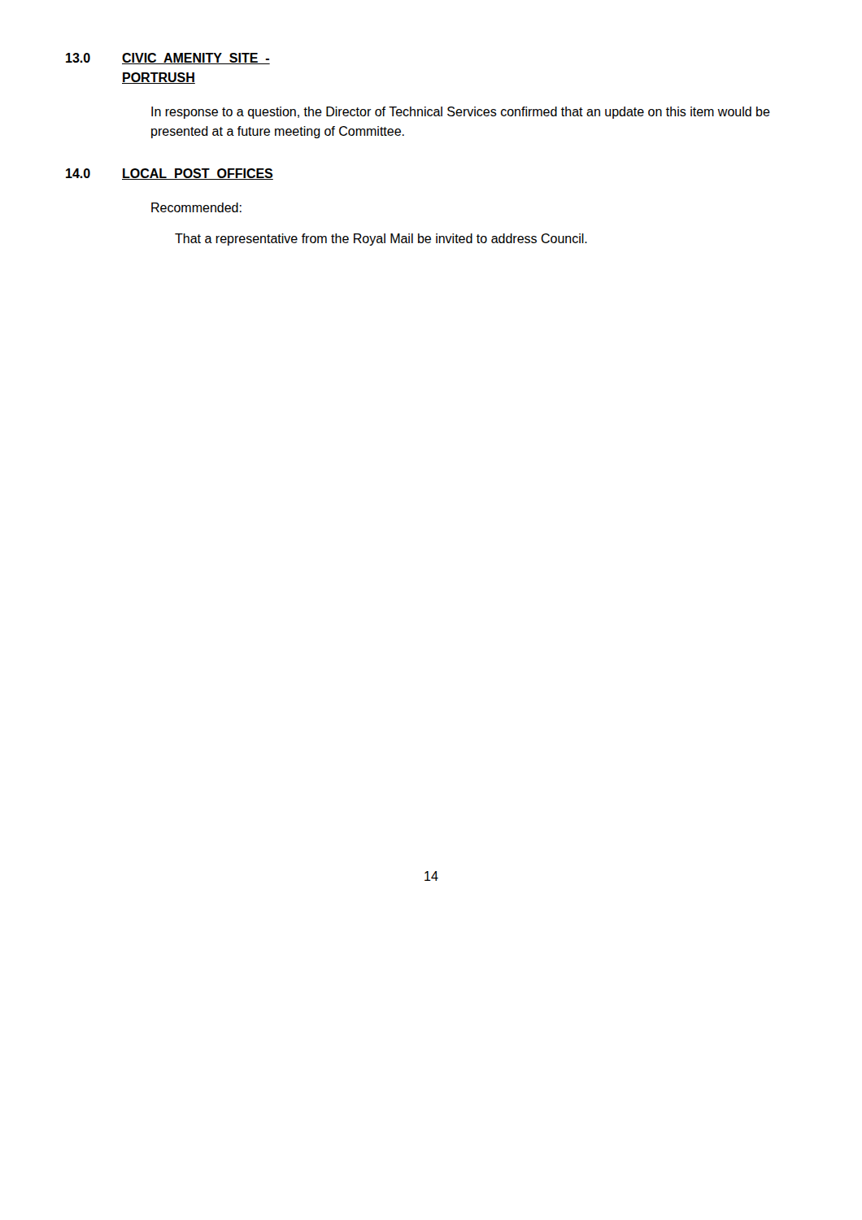13.0 CIVIC AMENITY SITE -PORTRUSH
In response to a question, the Director of Technical Services confirmed that an update on this item would be presented at a future meeting of Committee.
14.0 LOCAL POST OFFICES
Recommended:
That a representative from the Royal Mail be invited to address Council.
14